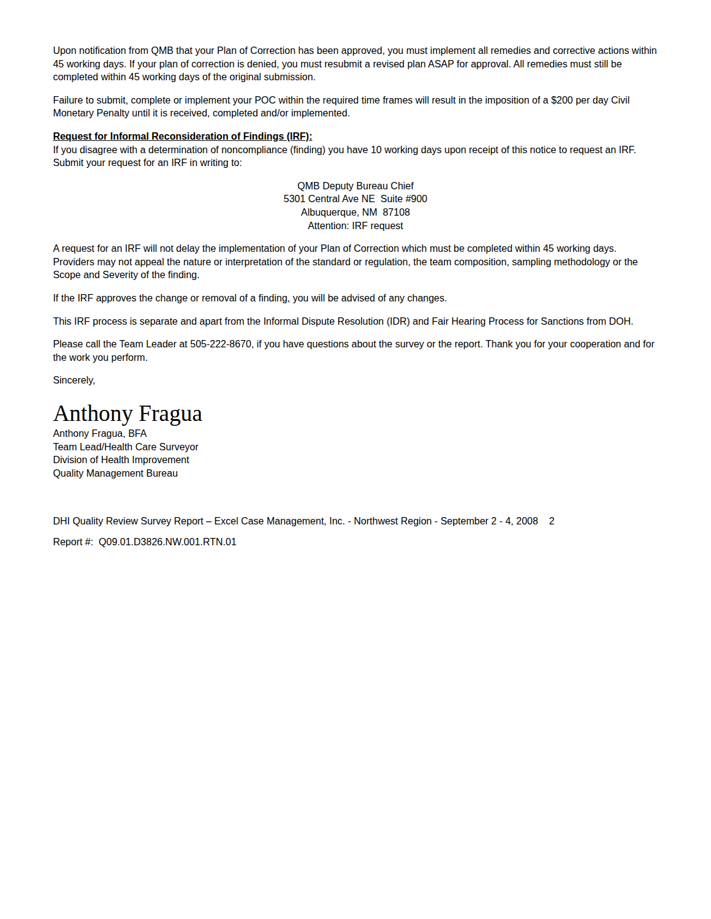Upon notification from QMB that your Plan of Correction has been approved, you must implement all remedies and corrective actions within 45 working days. If your plan of correction is denied, you must resubmit a revised plan ASAP for approval. All remedies must still be completed within 45 working days of the original submission.
Failure to submit, complete or implement your POC within the required time frames will result in the imposition of a $200 per day Civil Monetary Penalty until it is received, completed and/or implemented.
Request for Informal Reconsideration of Findings (IRF):
If you disagree with a determination of noncompliance (finding) you have 10 working days upon receipt of this notice to request an IRF. Submit your request for an IRF in writing to:
QMB Deputy Bureau Chief
5301 Central Ave NE Suite #900
Albuquerque, NM 87108
Attention: IRF request
A request for an IRF will not delay the implementation of your Plan of Correction which must be completed within 45 working days. Providers may not appeal the nature or interpretation of the standard or regulation, the team composition, sampling methodology or the Scope and Severity of the finding.
If the IRF approves the change or removal of a finding, you will be advised of any changes.
This IRF process is separate and apart from the Informal Dispute Resolution (IDR) and Fair Hearing Process for Sanctions from DOH.
Please call the Team Leader at 505-222-8670, if you have questions about the survey or the report. Thank you for your cooperation and for the work you perform.
Sincerely,
Anthony Fragua
Anthony Fragua, BFA
Team Lead/Health Care Surveyor
Division of Health Improvement
Quality Management Bureau
DHI Quality Review Survey Report – Excel Case Management, Inc. - Northwest Region - September 2 - 4, 2008 2
Report #: Q09.01.D3826.NW.001.RTN.01